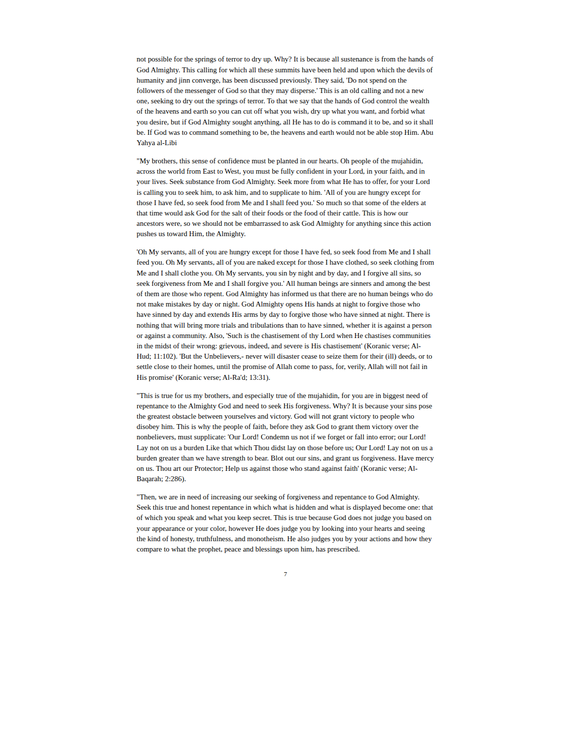not possible for the springs of terror to dry up. Why? It is because all sustenance is from the hands of God Almighty. This calling for which all these summits have been held and upon which the devils of humanity and jinn converge, has been discussed previously. They said, 'Do not spend on the followers of the messenger of God so that they may disperse.' This is an old calling and not a new one, seeking to dry out the springs of terror. To that we say that the hands of God control the wealth of the heavens and earth so you can cut off what you wish, dry up what you want, and forbid what you desire, but if God Almighty sought anything, all He has to do is command it to be, and so it shall be. If God was to command something to be, the heavens and earth would not be able stop Him. Abu Yahya al-Libi
"My brothers, this sense of confidence must be planted in our hearts. Oh people of the mujahidin, across the world from East to West, you must be fully confident in your Lord, in your faith, and in your lives. Seek substance from God Almighty. Seek more from what He has to offer, for your Lord is calling you to seek him, to ask him, and to supplicate to him. 'All of you are hungry except for those I have fed, so seek food from Me and I shall feed you.' So much so that some of the elders at that time would ask God for the salt of their foods or the food of their cattle. This is how our ancestors were, so we should not be embarrassed to ask God Almighty for anything since this action pushes us toward Him, the Almighty.
'Oh My servants, all of you are hungry except for those I have fed, so seek food from Me and I shall feed you. Oh My servants, all of you are naked except for those I have clothed, so seek clothing from Me and I shall clothe you. Oh My servants, you sin by night and by day, and I forgive all sins, so seek forgiveness from Me and I shall forgive you.' All human beings are sinners and among the best of them are those who repent. God Almighty has informed us that there are no human beings who do not make mistakes by day or night. God Almighty opens His hands at night to forgive those who have sinned by day and extends His arms by day to forgive those who have sinned at night. There is nothing that will bring more trials and tribulations than to have sinned, whether it is against a person or against a community. Also, 'Such is the chastisement of thy Lord when He chastises communities in the midst of their wrong: grievous, indeed, and severe is His chastisement' (Koranic verse; Al-Hud; 11:102). 'But the Unbelievers,- never will disaster cease to seize them for their (ill) deeds, or to settle close to their homes, until the promise of Allah come to pass, for, verily, Allah will not fail in His promise' (Koranic verse; Al-Ra'd; 13:31).
"This is true for us my brothers, and especially true of the mujahidin, for you are in biggest need of repentance to the Almighty God and need to seek His forgiveness. Why? It is because your sins pose the greatest obstacle between yourselves and victory. God will not grant victory to people who disobey him. This is why the people of faith, before they ask God to grant them victory over the nonbelievers, must supplicate: 'Our Lord! Condemn us not if we forget or fall into error; our Lord! Lay not on us a burden Like that which Thou didst lay on those before us; Our Lord! Lay not on us a burden greater than we have strength to bear. Blot out our sins, and grant us forgiveness. Have mercy on us. Thou art our Protector; Help us against those who stand against faith' (Koranic verse; Al-Baqarah; 2:286).
"Then, we are in need of increasing our seeking of forgiveness and repentance to God Almighty. Seek this true and honest repentance in which what is hidden and what is displayed become one: that of which you speak and what you keep secret. This is true because God does not judge you based on your appearance or your color, however He does judge you by looking into your hearts and seeing the kind of honesty, truthfulness, and monotheism. He also judges you by your actions and how they compare to what the prophet, peace and blessings upon him, has prescribed.
7